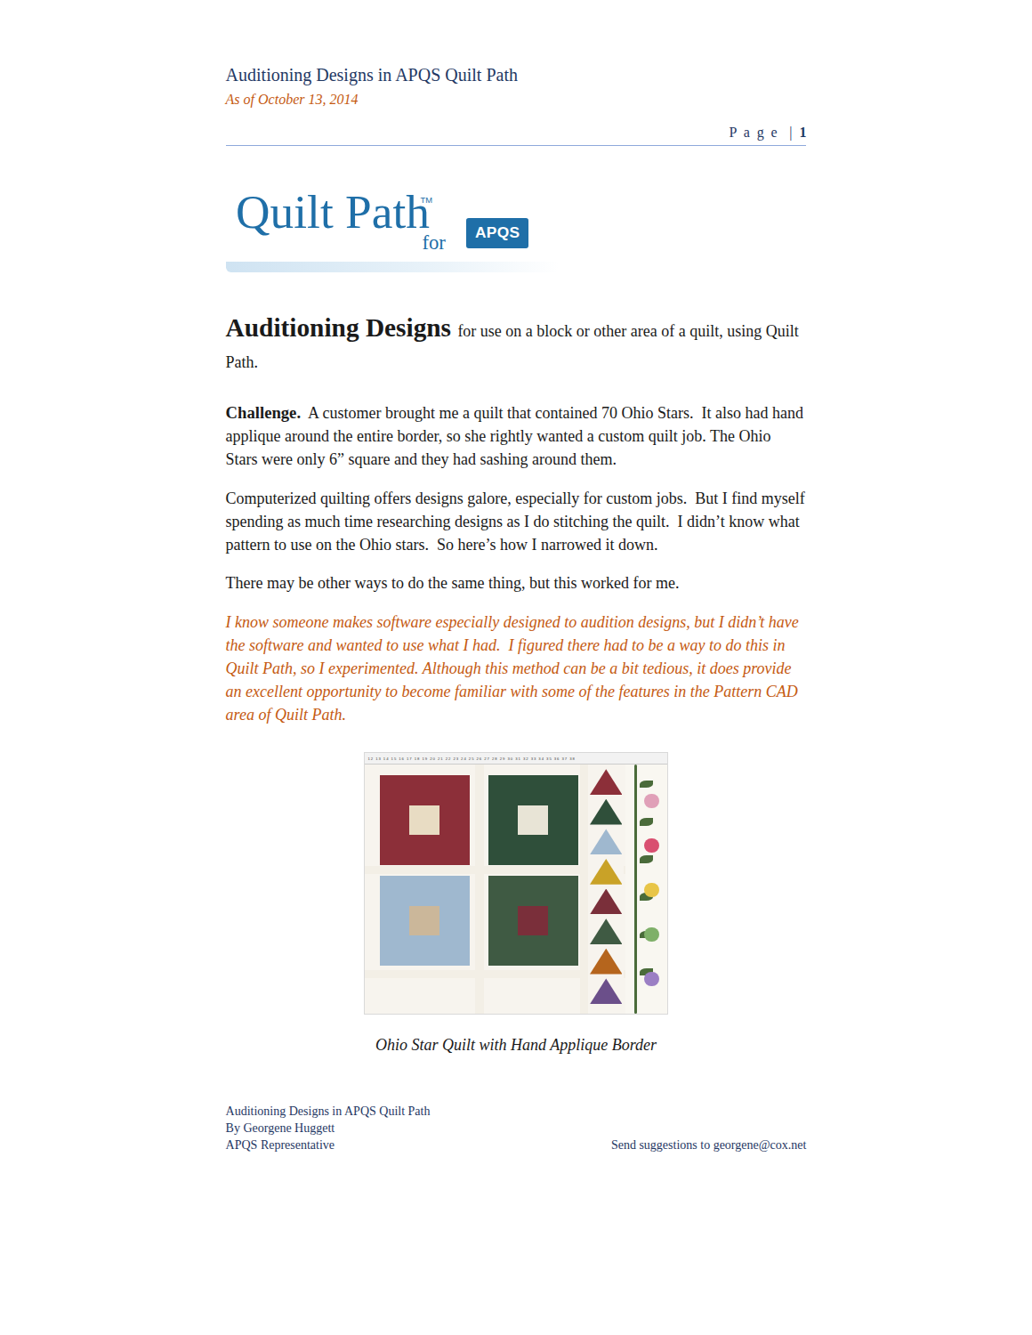Auditioning Designs in APQS Quilt Path
As of October 13, 2014
P a g e | 1
Quilt Path TM for APQS
Auditioning Designs for use on a block or other area of a quilt, using Quilt Path.
Challenge. A customer brought me a quilt that contained 70 Ohio Stars. It also had hand applique around the entire border, so she rightly wanted a custom quilt job. The Ohio Stars were only 6” square and they had sashing around them.
Computerized quilting offers designs galore, especially for custom jobs. But I find myself spending as much time researching designs as I do stitching the quilt. I didn’t know what pattern to use on the Ohio stars. So here’s how I narrowed it down.
There may be other ways to do the same thing, but this worked for me.
I know someone makes software especially designed to audition designs, but I didn’t have the software and wanted to use what I had. I figured there had to be a way to do this in Quilt Path, so I experimented. Although this method can be a bit tedious, it does provide an excellent opportunity to become familiar with some of the features in the Pattern CAD area of Quilt Path.
12 13 14 15 16 17 18 19 20 21 22 23 24 25 26 27 28 29 30 31 32 33 34 35 36 37 38
Ohio Star Quilt with Hand Applique Border
Auditioning Designs in APQS Quilt Path
By Georgene Huggett
APQS Representative Send suggestions to georgene@cox.net